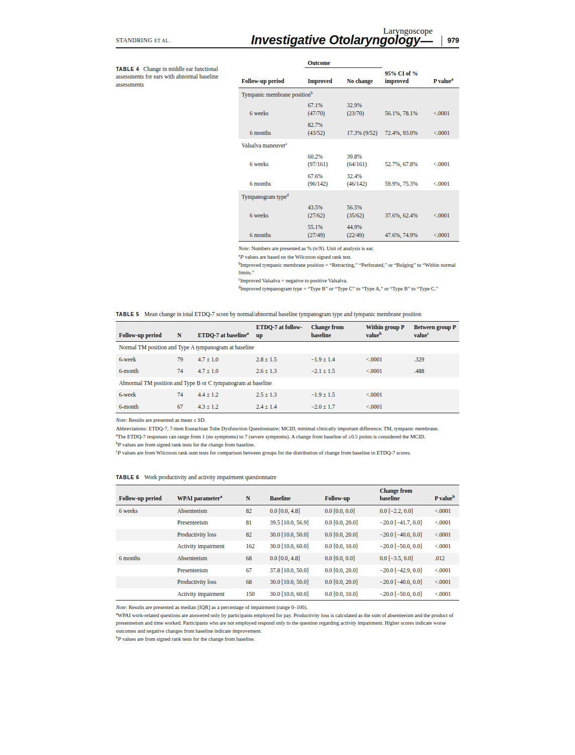STANDRING ET AL.
Laryngoscope
Investigative Otolaryngology—
979
TABLE 4 Change in middle ear functional assessments for ears with abnormal baseline assessments
| | Outcome | | |
| --- | --- | --- | --- |
| Follow-up period | Improved | No change | 95% CI of % improved | P value a |
| Tympanic membrane position b |
| 6 weeks | 67.1% (47/70) | 32.9% (23/70) | 56.1%, 78.1% | <.0001 |
| 6 months | 82.7% (43/52) | 17.3% (9/52) | 72.4%, 93.0% | <.0001 |
| Valsalva maneuver c |
| 6 weeks | 60.2% (97/161) | 39.8% (64/161) | 52.7%, 67.8% | <.0001 |
| 6 months | 67.6% (96/142) | 32.4% (46/142) | 59.9%, 75.3% | <.0001 |
| Tympanogram type d |
| 6 weeks | 43.5% (27/62) | 56.5% (35/62) | 37.6%, 62.4% | <.0001 |
| 6 months | 55.1% (27/49) | 44.9% (22/49) | 47.6%, 74.9% | <.0001 |
Note: Numbers are presented as % (n/N). Unit of analysis is ear.
aP values are based on the Wilcoxon signed rank test.
bImproved tympanic membrane position = “Retracting,” “Perforated,” or “Bulging” to “Within normal limits.”
cImproved Valsalva = negative to positive Valsalva.
dImproved tympanogram type = “Type B” or “Type C” to “Type A,” or “Type B” to “Type C.”
TABLE 5 Mean change in total ETDQ-7 score by normal/abnormal baseline tympanogram type and tympanic membrane position
| Follow-up period | N | ETDQ-7 at baseline a | ETDQ-7 at follow-up | Change from baseline | Within group P value b | Between group P value c |
| --- | --- | --- | --- | --- | --- | --- |
| Normal TM position and Type A tympanogram at baseline |
| 6-week | 79 | 4.7 ± 1.0 | 2.8 ± 1.5 | −1.9 ± 1.4 | <.0001 | .329 |
| 6-month | 74 | 4.7 ± 1.0 | 2.6 ± 1.3 | −2.1 ± 1.5 | <.0001 | .488 |
| Abnormal TM position and Type B or C tympanogram at baseline |
| 6-week | 74 | 4.4 ± 1.2 | 2.5 ± 1.3 | −1.9 ± 1.5 | <.0001 | |
| 6-month | 67 | 4.3 ± 1.2 | 2.4 ± 1.4 | −2.0 ± 1.7 | <.0001 | |
Note: Results are presented as mean ± SD.
Abbreviations: ETDQ-7, 7-item Eustachian Tube Dysfunction Questionnaire; MCID, minimal clinically important difference; TM, tympanic membrane.
aThe ETDQ-7 responses can range from 1 (no symptoms) to 7 (severe symptoms). A change from baseline of ≥0.5 points is considered the MCID.
bP values are from signed rank tests for the change from baseline.
cP values are from Wilcoxon rank sum tests for comparison between groups for the distribution of change from baseline in ETDQ-7 scores.
TABLE 6 Work productivity and activity impairment questionnaire
| Follow-up period | WPAI parameter a | N | Baseline | Follow-up | Change from baseline | P value b |
| --- | --- | --- | --- | --- | --- | --- |
| 6 weeks | Absenteeism | 82 | 0.0 [0.0, 4.8] | 0.0 [0.0, 0.0] | 0.0 [−2.2, 0.0] | <.0001 |
| | Presenteeism | 81 | 39.5 [10.0, 56.9] | 0.0 [0.0, 20.0] | −20.0 [−41.7, 0.0] | <.0001 |
| | Productivity loss | 82 | 30.0 [10.0, 50.0] | 0.0 [0.0, 20.0] | −20.0 [−40.0, 0.0] | <.0001 |
| | Activity impairment | 162 | 30.0 [10.0, 60.0] | 0.0 [0.0, 10.0] | −20.0 [−50.0, 0.0] | <.0001 |
| 6 months | Absenteeism | 68 | 0.0 [0.0, 4.8] | 0.0 [0.0, 0.0] | 0.0 [−3.5, 0.0] | .012 |
| | Presenteeism | 67 | 37.8 [10.0, 50.0] | 0.0 [0.0, 20.0] | −20.0 [−42.9, 0.0] | <.0001 |
| | Productivity loss | 68 | 30.0 [10.0, 50.0] | 0.0 [0.0, 20.0] | −20.0 [−40.0, 0.0] | <.0001 |
| | Activity impairment | 150 | 30.0 [10.0, 60.0] | 0.0 [0.0, 10.0] | −20.0 [−50.0, 0.0] | <.0001 |
Note: Results are presented as median [IQR] as a percentage of impairment (range 0–100).
aWPAI work-related questions are answered only by participants employed for pay. Productivity loss is calculated as the sum of absenteeism and the product of presenteeism and time worked. Participants who are not employed respond only to the question regarding activity impairment. Higher scores indicate worse outcomes and negative changes from baseline indicate improvement.
bP values are from signed rank tests for the change from baseline.